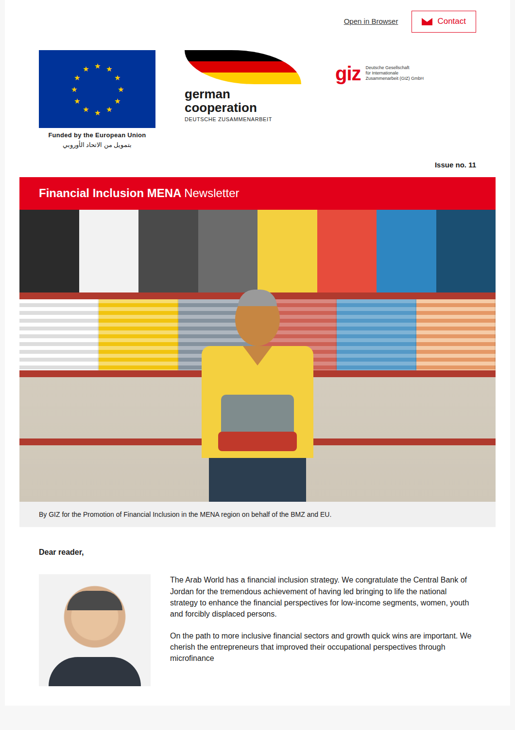Open in Browser Contact
★ ★ ★ ★ ★ ★ ★ ★ ★ ★ ★ ★
Funded by the European Union بتمويل من الاتحاد الأوروبي
german
cooperation
DEUTSCHE ZUSAMMENARBEIT
giz
Deutsche Gesellschaft
für Internationale
Zusammenarbeit (GIZ) GmbH
Issue no. 11
Financial Inclusion MENA Newsletter
By GIZ for the Promotion of Financial Inclusion in the MENA region on behalf of the BMZ and EU.
Dear reader,
The Arab World has a financial inclusion strategy. We congratulate the Central Bank of Jordan for the tremendous achievement of having led bringing to life the national strategy to enhance the financial perspectives for low-income segments, women, youth and forcibly displaced persons.
On the path to more inclusive financial sectors and growth quick wins are important. We cherish the entrepreneurs that improved their occupational perspectives through microfinance